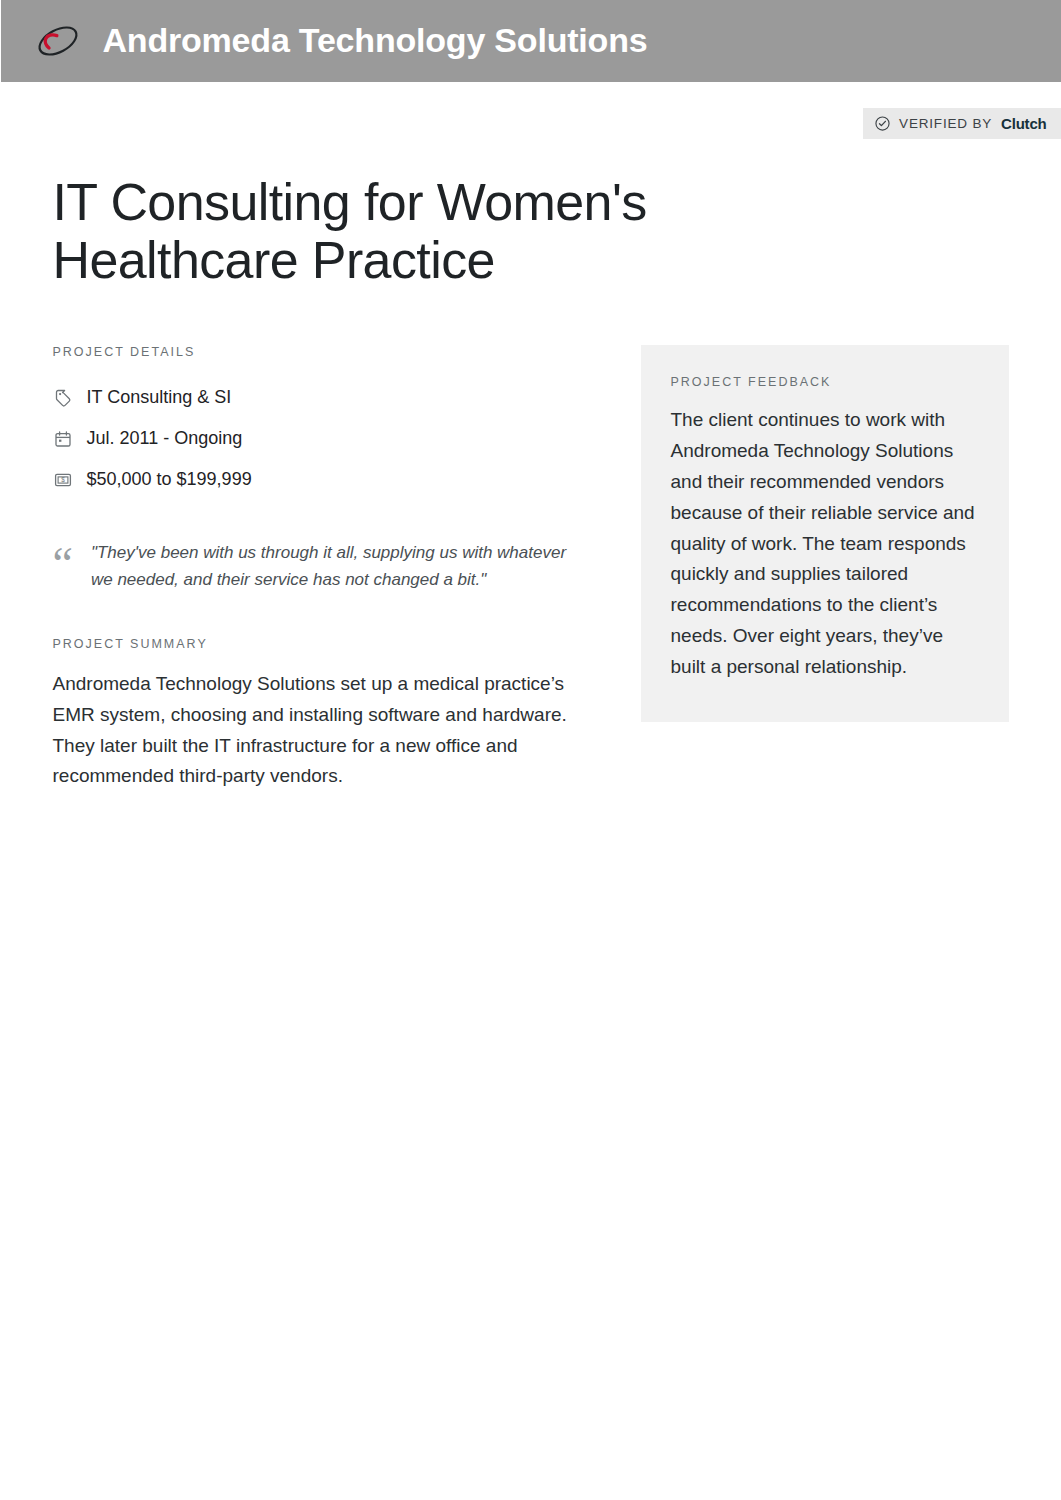Andromeda Technology Solutions
Verified by Clutch
IT Consulting for Women's Healthcare Practice
Project details
IT Consulting & SI
Jul. 2011 - Ongoing
$ $50,000 to $199,999
“
"They've been with us through it all, supplying us with whatever we needed, and their service has not changed a bit."
Project summary
Andromeda Technology Solutions set up a medical practice’s EMR system, choosing and installing software and hardware. They later built the IT infrastructure for a new office and recommended third-party vendors.
Project feedback
The client continues to work with Andromeda Technology Solutions and their recommended vendors because of their reliable service and quality of work. The team responds quickly and supplies tailored recommendations to the client’s needs. Over eight years, they’ve built a personal relationship.